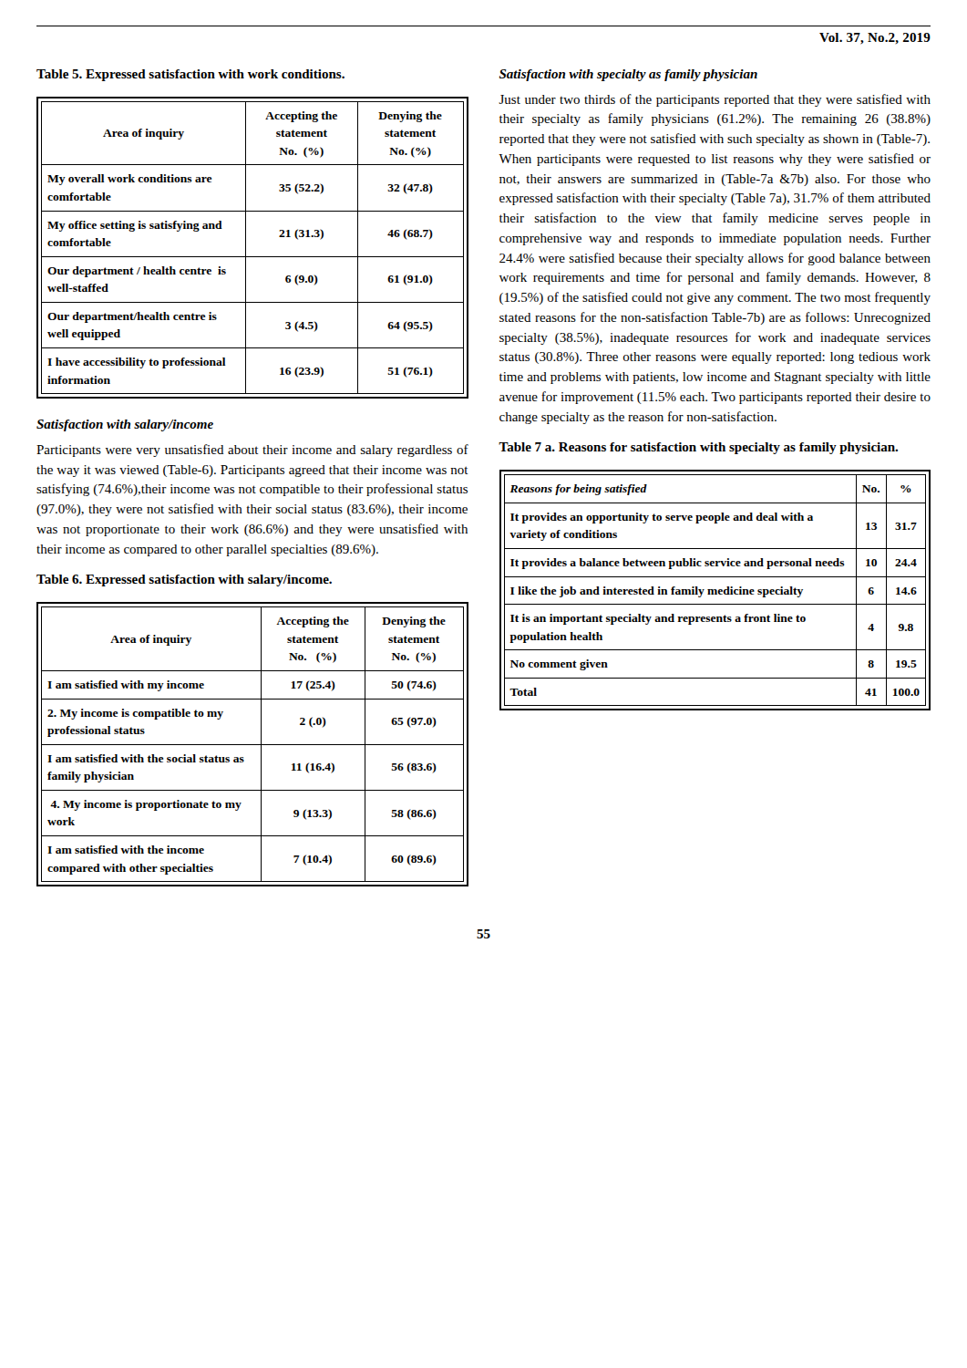Vol. 37, No.2, 2019
Table 5. Expressed satisfaction with work conditions.
| Area of inquiry | Accepting the statement No. (%) | Denying the statement No. (%) |
| --- | --- | --- |
| My overall work conditions are comfortable | 35 (52.2) | 32 (47.8) |
| My office setting is satisfying and comfortable | 21 (31.3) | 46 (68.7) |
| Our department / health centre is well-staffed | 6 (9.0) | 61 (91.0) |
| Our department/health centre is well equipped | 3 (4.5) | 64 (95.5) |
| I have accessibility to professional information | 16 (23.9) | 51 (76.1) |
Satisfaction with salary/income
Participants were very unsatisfied about their income and salary regardless of the way it was viewed (Table-6). Participants agreed that their income was not satisfying (74.6%),their income was not compatible to their professional status (97.0%), they were not satisfied with their social status (83.6%), their income was not proportionate to their work (86.6%) and they were unsatisfied with their income as compared to other parallel specialties (89.6%).
Table 6. Expressed satisfaction with salary/income.
| Area of inquiry | Accepting the statement No. (%) | Denying the statement No. (%) |
| --- | --- | --- |
| I am satisfied with my income | 17 (25.4) | 50 (74.6) |
| 2. My income is compatible to my professional status | 2 (.0) | 65 (97.0) |
| I am satisfied with the social status as family physician | 11 (16.4) | 56 (83.6) |
| 4. My income is proportionate to my work | 9 (13.3) | 58 (86.6) |
| I am satisfied with the income compared with other specialties | 7 (10.4) | 60 (89.6) |
Satisfaction with specialty as family physician
Just under two thirds of the participants reported that they were satisfied with their specialty as family physicians (61.2%). The remaining 26 (38.8%) reported that they were not satisfied with such specialty as shown in (Table-7). When participants were requested to list reasons why they were satisfied or not, their answers are summarized in (Table-7a &7b) also. For those who expressed satisfaction with their specialty (Table 7a), 31.7% of them attributed their satisfaction to the view that family medicine serves people in comprehensive way and responds to immediate population needs. Further 24.4% were satisfied because their specialty allows for good balance between work requirements and time for personal and family demands. However, 8 (19.5%) of the satisfied could not give any comment. The two most frequently stated reasons for the non-satisfaction Table-7b) are as follows: Unrecognized specialty (38.5%), inadequate resources for work and inadequate services status (30.8%). Three other reasons were equally reported: long tedious work time and problems with patients, low income and Stagnant specialty with little avenue for improvement (11.5% each. Two participants reported their desire to change specialty as the reason for non-satisfaction.
Table 7 a. Reasons for satisfaction with specialty as family physician.
| Reasons for being satisfied | No. | % |
| --- | --- | --- |
| It provides an opportunity to serve people and deal with a variety of conditions | 13 | 31.7 |
| It provides a balance between public service and personal needs | 10 | 24.4 |
| I like the job and interested in family medicine specialty | 6 | 14.6 |
| It is an important specialty and represents a front line to population health | 4 | 9.8 |
| No comment given | 8 | 19.5 |
| Total | 41 | 100.0 |
55